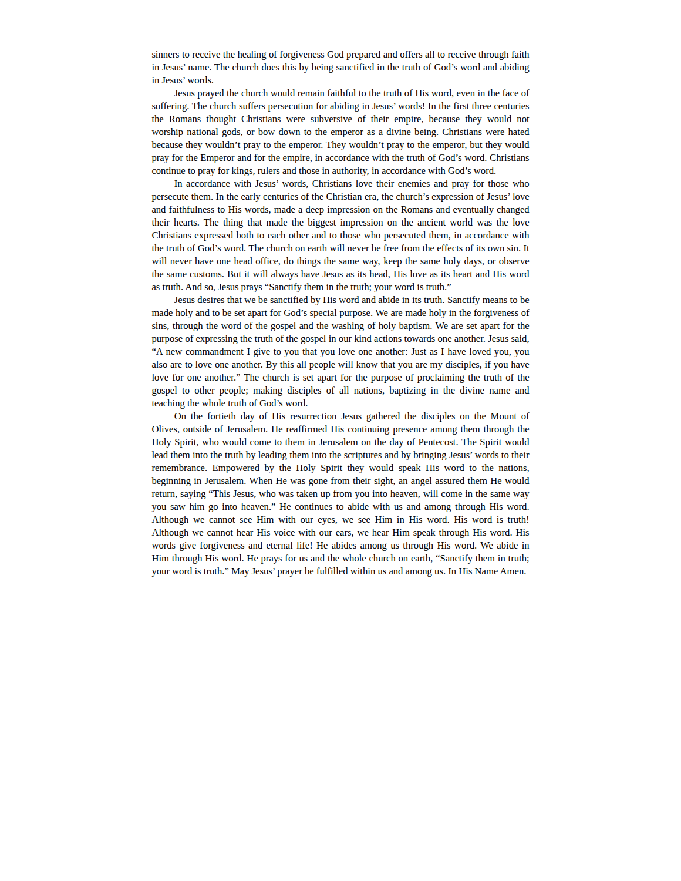sinners to receive the healing of forgiveness God prepared and offers all to receive through faith in Jesus’ name. The church does this by being sanctified in the truth of God’s word and abiding in Jesus’ words.
Jesus prayed the church would remain faithful to the truth of His word, even in the face of suffering. The church suffers persecution for abiding in Jesus’ words! In the first three centuries the Romans thought Christians were subversive of their empire, because they would not worship national gods, or bow down to the emperor as a divine being. Christians were hated because they wouldn’t pray to the emperor. They wouldn’t pray to the emperor, but they would pray for the Emperor and for the empire, in accordance with the truth of God’s word. Christians continue to pray for kings, rulers and those in authority, in accordance with God’s word.
In accordance with Jesus’ words, Christians love their enemies and pray for those who persecute them. In the early centuries of the Christian era, the church’s expression of Jesus’ love and faithfulness to His words, made a deep impression on the Romans and eventually changed their hearts. The thing that made the biggest impression on the ancient world was the love Christians expressed both to each other and to those who persecuted them, in accordance with the truth of God’s word. The church on earth will never be free from the effects of its own sin. It will never have one head office, do things the same way, keep the same holy days, or observe the same customs. But it will always have Jesus as its head, His love as its heart and His word as truth. And so, Jesus prays “Sanctify them in the truth; your word is truth.”
Jesus desires that we be sanctified by His word and abide in its truth. Sanctify means to be made holy and to be set apart for God’s special purpose. We are made holy in the forgiveness of sins, through the word of the gospel and the washing of holy baptism. We are set apart for the purpose of expressing the truth of the gospel in our kind actions towards one another. Jesus said, “A new commandment I give to you that you love one another: Just as I have loved you, you also are to love one another. By this all people will know that you are my disciples, if you have love for one another.” The church is set apart for the purpose of proclaiming the truth of the gospel to other people; making disciples of all nations, baptizing in the divine name and teaching the whole truth of God’s word.
On the fortieth day of His resurrection Jesus gathered the disciples on the Mount of Olives, outside of Jerusalem. He reaffirmed His continuing presence among them through the Holy Spirit, who would come to them in Jerusalem on the day of Pentecost. The Spirit would lead them into the truth by leading them into the scriptures and by bringing Jesus’ words to their remembrance. Empowered by the Holy Spirit they would speak His word to the nations, beginning in Jerusalem. When He was gone from their sight, an angel assured them He would return, saying “This Jesus, who was taken up from you into heaven, will come in the same way you saw him go into heaven.” He continues to abide with us and among through His word. Although we cannot see Him with our eyes, we see Him in His word. His word is truth! Although we cannot hear His voice with our ears, we hear Him speak through His word. His words give forgiveness and eternal life! He abides among us through His word. We abide in Him through His word. He prays for us and the whole church on earth, “Sanctify them in truth; your word is truth.” May Jesus’ prayer be fulfilled within us and among us. In His Name Amen.